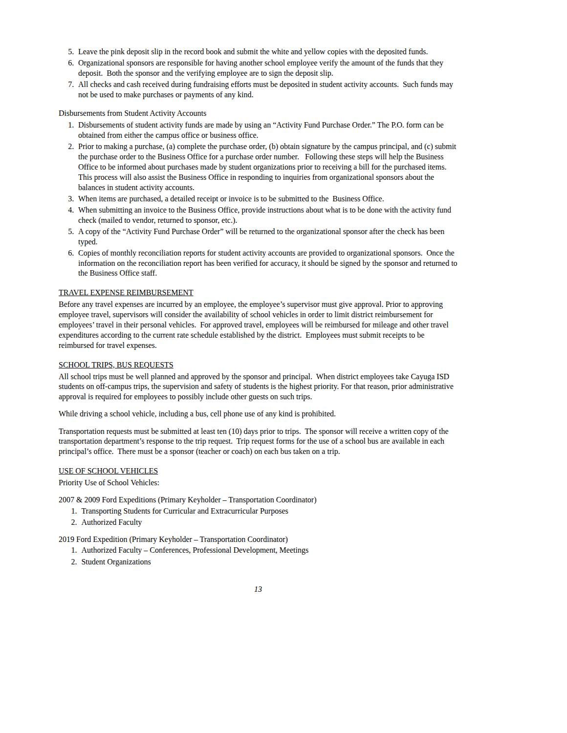Leave the pink deposit slip in the record book and submit the white and yellow copies with the deposited funds.
Organizational sponsors are responsible for having another school employee verify the amount of the funds that they deposit. Both the sponsor and the verifying employee are to sign the deposit slip.
All checks and cash received during fundraising efforts must be deposited in student activity accounts. Such funds may not be used to make purchases or payments of any kind.
Disbursements from Student Activity Accounts
Disbursements of student activity funds are made by using an “Activity Fund Purchase Order.” The P.O. form can be obtained from either the campus office or business office.
Prior to making a purchase, (a) complete the purchase order, (b) obtain signature by the campus principal, and (c) submit the purchase order to the Business Office for a purchase order number. Following these steps will help the Business Office to be informed about purchases made by student organizations prior to receiving a bill for the purchased items. This process will also assist the Business Office in responding to inquiries from organizational sponsors about the balances in student activity accounts.
When items are purchased, a detailed receipt or invoice is to be submitted to the Business Office.
When submitting an invoice to the Business Office, provide instructions about what is to be done with the activity fund check (mailed to vendor, returned to sponsor, etc.).
A copy of the “Activity Fund Purchase Order” will be returned to the organizational sponsor after the check has been typed.
Copies of monthly reconciliation reports for student activity accounts are provided to organizational sponsors. Once the information on the reconciliation report has been verified for accuracy, it should be signed by the sponsor and returned to the Business Office staff.
TRAVEL EXPENSE REIMBURSEMENT
Before any travel expenses are incurred by an employee, the employee’s supervisor must give approval. Prior to approving employee travel, supervisors will consider the availability of school vehicles in order to limit district reimbursement for employees’ travel in their personal vehicles. For approved travel, employees will be reimbursed for mileage and other travel expenditures according to the current rate schedule established by the district. Employees must submit receipts to be reimbursed for travel expenses.
SCHOOL TRIPS, BUS REQUESTS
All school trips must be well planned and approved by the sponsor and principal. When district employees take Cayuga ISD students on off-campus trips, the supervision and safety of students is the highest priority. For that reason, prior administrative approval is required for employees to possibly include other guests on such trips.
While driving a school vehicle, including a bus, cell phone use of any kind is prohibited.
Transportation requests must be submitted at least ten (10) days prior to trips. The sponsor will receive a written copy of the transportation department’s response to the trip request. Trip request forms for the use of a school bus are available in each principal’s office. There must be a sponsor (teacher or coach) on each bus taken on a trip.
USE OF SCHOOL VEHICLES
Priority Use of School Vehicles:
2007 & 2009 Ford Expeditions (Primary Keyholder – Transportation Coordinator)
Transporting Students for Curricular and Extracurricular Purposes
Authorized Faculty
2019 Ford Expedition (Primary Keyholder – Transportation Coordinator)
Authorized Faculty – Conferences, Professional Development, Meetings
Student Organizations
13